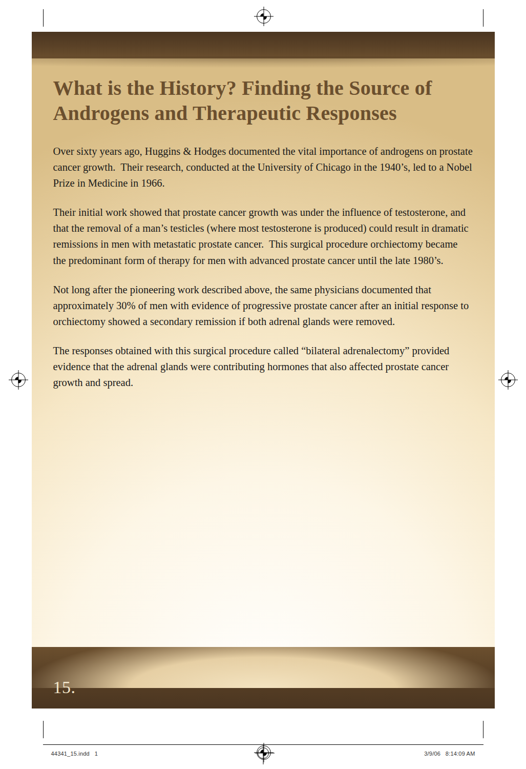What is the History? Finding the Source of Androgens and Therapeutic Responses
Over sixty years ago, Huggins & Hodges documented the vital importance of androgens on prostate cancer growth. Their research, conducted at the University of Chicago in the 1940’s, led to a Nobel Prize in Medicine in 1966.
Their initial work showed that prostate cancer growth was under the influence of testosterone, and that the removal of a man’s testicles (where most testosterone is produced) could result in dramatic remissions in men with metastatic prostate cancer. This surgical procedure orchiectomy became the predominant form of therapy for men with advanced prostate cancer until the late 1980’s.
Not long after the pioneering work described above, the same physicians documented that approximately 30% of men with evidence of progressive prostate cancer after an initial response to orchiectomy showed a secondary remission if both adrenal glands were removed.
The responses obtained with this surgical procedure called “bilateral adrenalectomy” provided evidence that the adrenal glands were contributing hormones that also affected prostate cancer growth and spread.
15.
44341_15.indd 1
3/9/06 8:14:09 AM